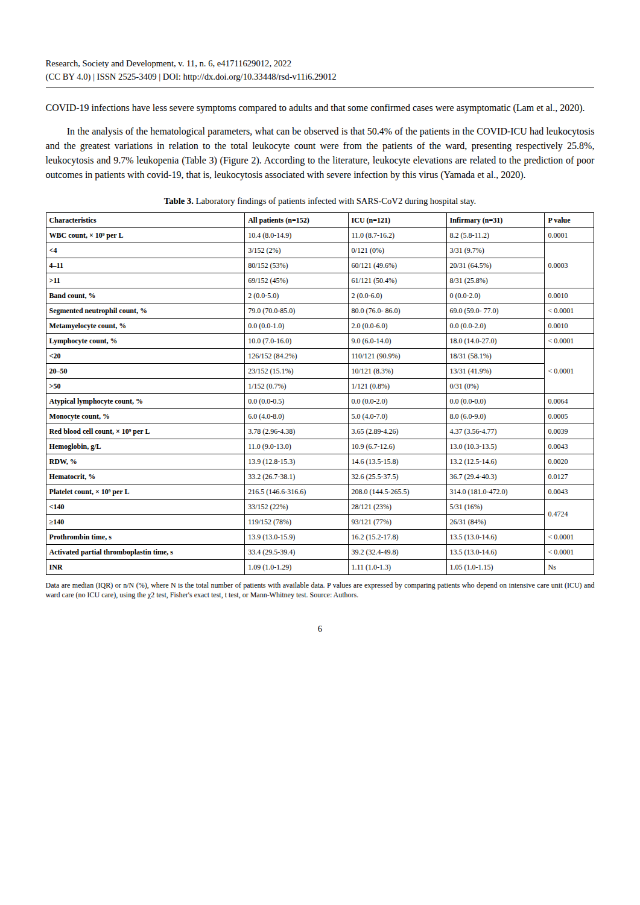Research, Society and Development, v. 11, n. 6, e41711629012, 2022
(CC BY 4.0) | ISSN 2525-3409 | DOI: http://dx.doi.org/10.33448/rsd-v11i6.29012
COVID-19 infections have less severe symptoms compared to adults and that some confirmed cases were asymptomatic (Lam et al., 2020).
In the analysis of the hematological parameters, what can be observed is that 50.4% of the patients in the COVID-ICU had leukocytosis and the greatest variations in relation to the total leukocyte count were from the patients of the ward, presenting respectively 25.8%, leukocytosis and 9.7% leukopenia (Table 3) (Figure 2). According to the literature, leukocyte elevations are related to the prediction of poor outcomes in patients with covid-19, that is, leukocytosis associated with severe infection by this virus (Yamada et al., 2020).
Table 3. Laboratory findings of patients infected with SARS-CoV2 during hospital stay.
| Characteristics | All patients (n=152) | ICU (n=121) | Infirmary (n=31) | P value |
| --- | --- | --- | --- | --- |
| WBC count, × 10⁹ per L | 10.4 (8.0-14.9) | 11.0 (8.7-16.2) | 8.2 (5.8-11.2) | 0.0001 |
| <4 | 3/152 (2%) | 0/121 (0%) | 3/31 (9.7%) | 0.0003 |
| 4–11 | 80/152 (53%) | 60/121 (49.6%) | 20/31 (64.5%) |
| >11 | 69/152 (45%) | 61/121 (50.4%) | 8/31 (25.8%) |
| Band count, % | 2 (0.0-5.0) | 2 (0.0-6.0) | 0 (0.0-2.0) | 0.0010 |
| Segmented neutrophil count, % | 79.0 (70.0-85.0) | 80.0 (76.0- 86.0) | 69.0 (59.0- 77.0) | < 0.0001 |
| Metamyelocyte count, % | 0.0 (0.0-1.0) | 2.0 (0.0-6.0) | 0.0 (0.0-2.0) | 0.0010 |
| Lymphocyte count, % | 10.0 (7.0-16.0) | 9.0 (6.0-14.0) | 18.0 (14.0-27.0) | < 0.0001 |
| <20 | 126/152 (84.2%) | 110/121 (90.9%) | 18/31 (58.1%) | < 0.0001 |
| 20–50 | 23/152 (15.1%) | 10/121 (8.3%) | 13/31 (41.9%) |
| >50 | 1/152 (0.7%) | 1/121 (0.8%) | 0/31 (0%) |
| Atypical lymphocyte count, % | 0.0 (0.0-0.5) | 0.0 (0.0-2.0) | 0.0 (0.0-0.0) | 0.0064 |
| Monocyte count, % | 6.0 (4.0-8.0) | 5.0 (4.0-7.0) | 8.0 (6.0-9.0) | 0.0005 |
| Red blood cell count, × 10⁹ per L | 3.78 (2.96-4.38) | 3.65 (2.89-4.26) | 4.37 (3.56-4.77) | 0.0039 |
| Hemoglobin, g/L | 11.0 (9.0-13.0) | 10.9 (6.7-12.6) | 13.0 (10.3-13.5) | 0.0043 |
| RDW, % | 13.9 (12.8-15.3) | 14.6 (13.5-15.8) | 13.2 (12.5-14.6) | 0.0020 |
| Hematocrit, % | 33.2 (26.7-38.1) | 32.6 (25.5-37.5) | 36.7 (29.4-40.3) | 0.0127 |
| Platelet count, × 10⁹ per L | 216.5 (146.6-316.6) | 208.0 (144.5-265.5) | 314.0 (181.0-472.0) | 0.0043 |
| <140 | 33/152 (22%) | 28/121 (23%) | 5/31 (16%) | 0.4724 |
| ≥140 | 119/152 (78%) | 93/121 (77%) | 26/31 (84%) |
| Prothrombin time, s | 13.9 (13.0-15.9) | 16.2 (15.2-17.8) | 13.5 (13.0-14.6) | < 0.0001 |
| Activated partial thromboplastin time, s | 33.4 (29.5-39.4) | 39.2 (32.4-49.8) | 13.5 (13.0-14.6) | < 0.0001 |
| INR | 1.09 (1.0-1.29) | 1.11 (1.0-1.3) | 1.05 (1.0-1.15) | Ns |
Data are median (IQR) or n/N (%), where N is the total number of patients with available data. P values are expressed by comparing patients who depend on intensive care unit (ICU) and ward care (no ICU care), using the χ2 test, Fisher's exact test, t test, or Mann-Whitney test. Source: Authors.
6